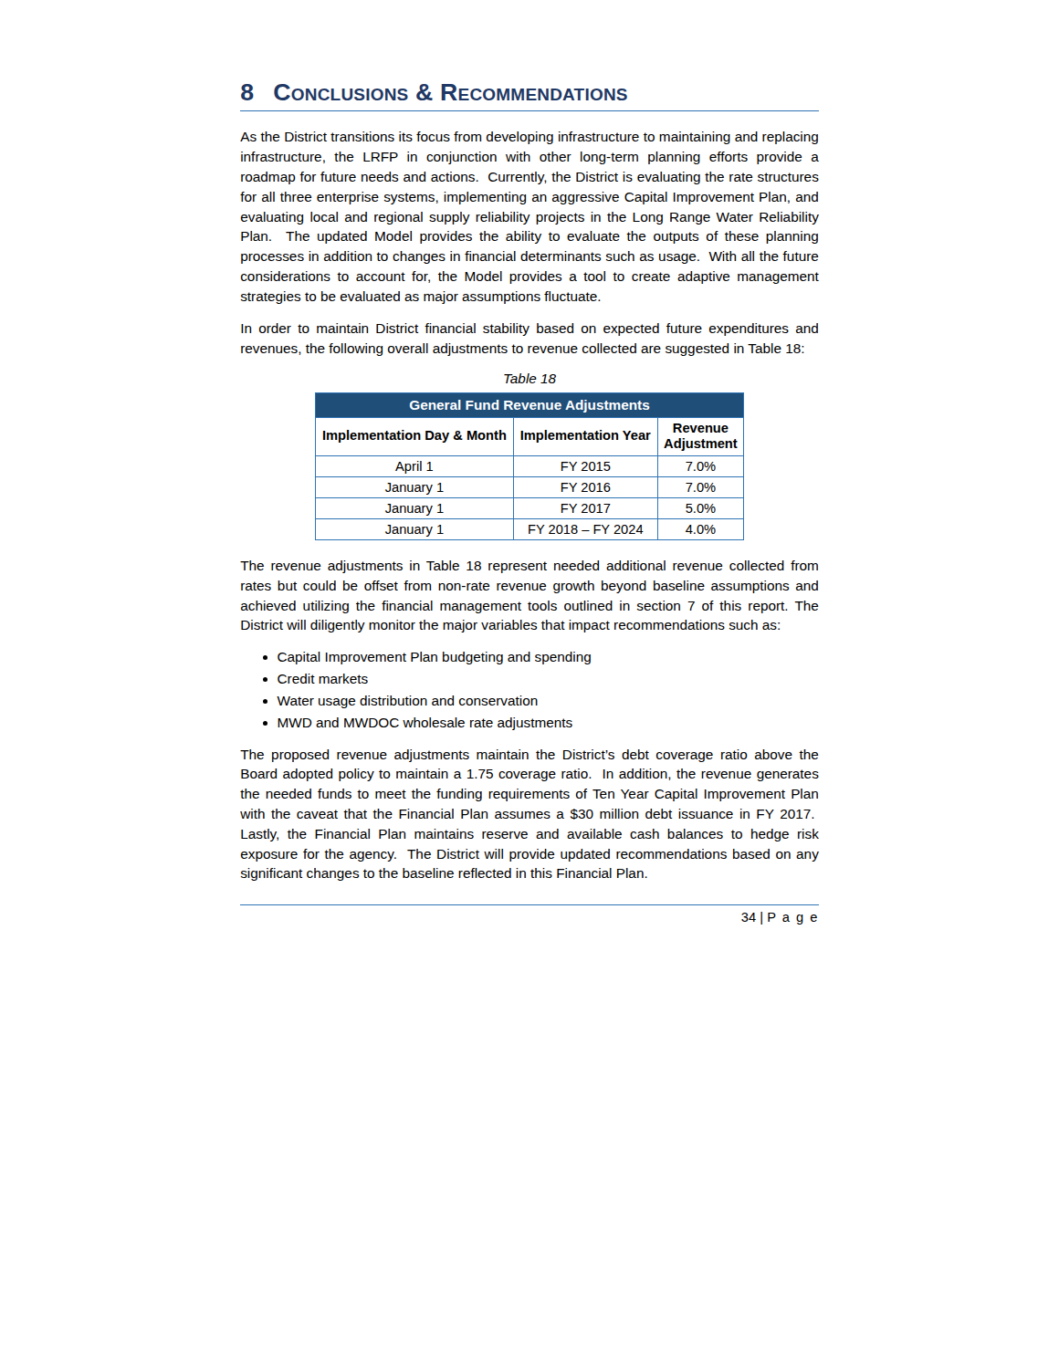8 Conclusions & Recommendations
As the District transitions its focus from developing infrastructure to maintaining and replacing infrastructure, the LRFP in conjunction with other long-term planning efforts provide a roadmap for future needs and actions. Currently, the District is evaluating the rate structures for all three enterprise systems, implementing an aggressive Capital Improvement Plan, and evaluating local and regional supply reliability projects in the Long Range Water Reliability Plan. The updated Model provides the ability to evaluate the outputs of these planning processes in addition to changes in financial determinants such as usage. With all the future considerations to account for, the Model provides a tool to create adaptive management strategies to be evaluated as major assumptions fluctuate.
In order to maintain District financial stability based on expected future expenditures and revenues, the following overall adjustments to revenue collected are suggested in Table 18:
Table 18
| General Fund Revenue Adjustments |
| --- |
| Implementation Day & Month | Implementation Year | Revenue Adjustment |
| April 1 | FY 2015 | 7.0% |
| January 1 | FY 2016 | 7.0% |
| January 1 | FY 2017 | 5.0% |
| January 1 | FY 2018 – FY 2024 | 4.0% |
The revenue adjustments in Table 18 represent needed additional revenue collected from rates but could be offset from non-rate revenue growth beyond baseline assumptions and achieved utilizing the financial management tools outlined in section 7 of this report. The District will diligently monitor the major variables that impact recommendations such as:
Capital Improvement Plan budgeting and spending
Credit markets
Water usage distribution and conservation
MWD and MWDOC wholesale rate adjustments
The proposed revenue adjustments maintain the District’s debt coverage ratio above the Board adopted policy to maintain a 1.75 coverage ratio. In addition, the revenue generates the needed funds to meet the funding requirements of Ten Year Capital Improvement Plan with the caveat that the Financial Plan assumes a $30 million debt issuance in FY 2017. Lastly, the Financial Plan maintains reserve and available cash balances to hedge risk exposure for the agency. The District will provide updated recommendations based on any significant changes to the baseline reflected in this Financial Plan.
34 | P a g e